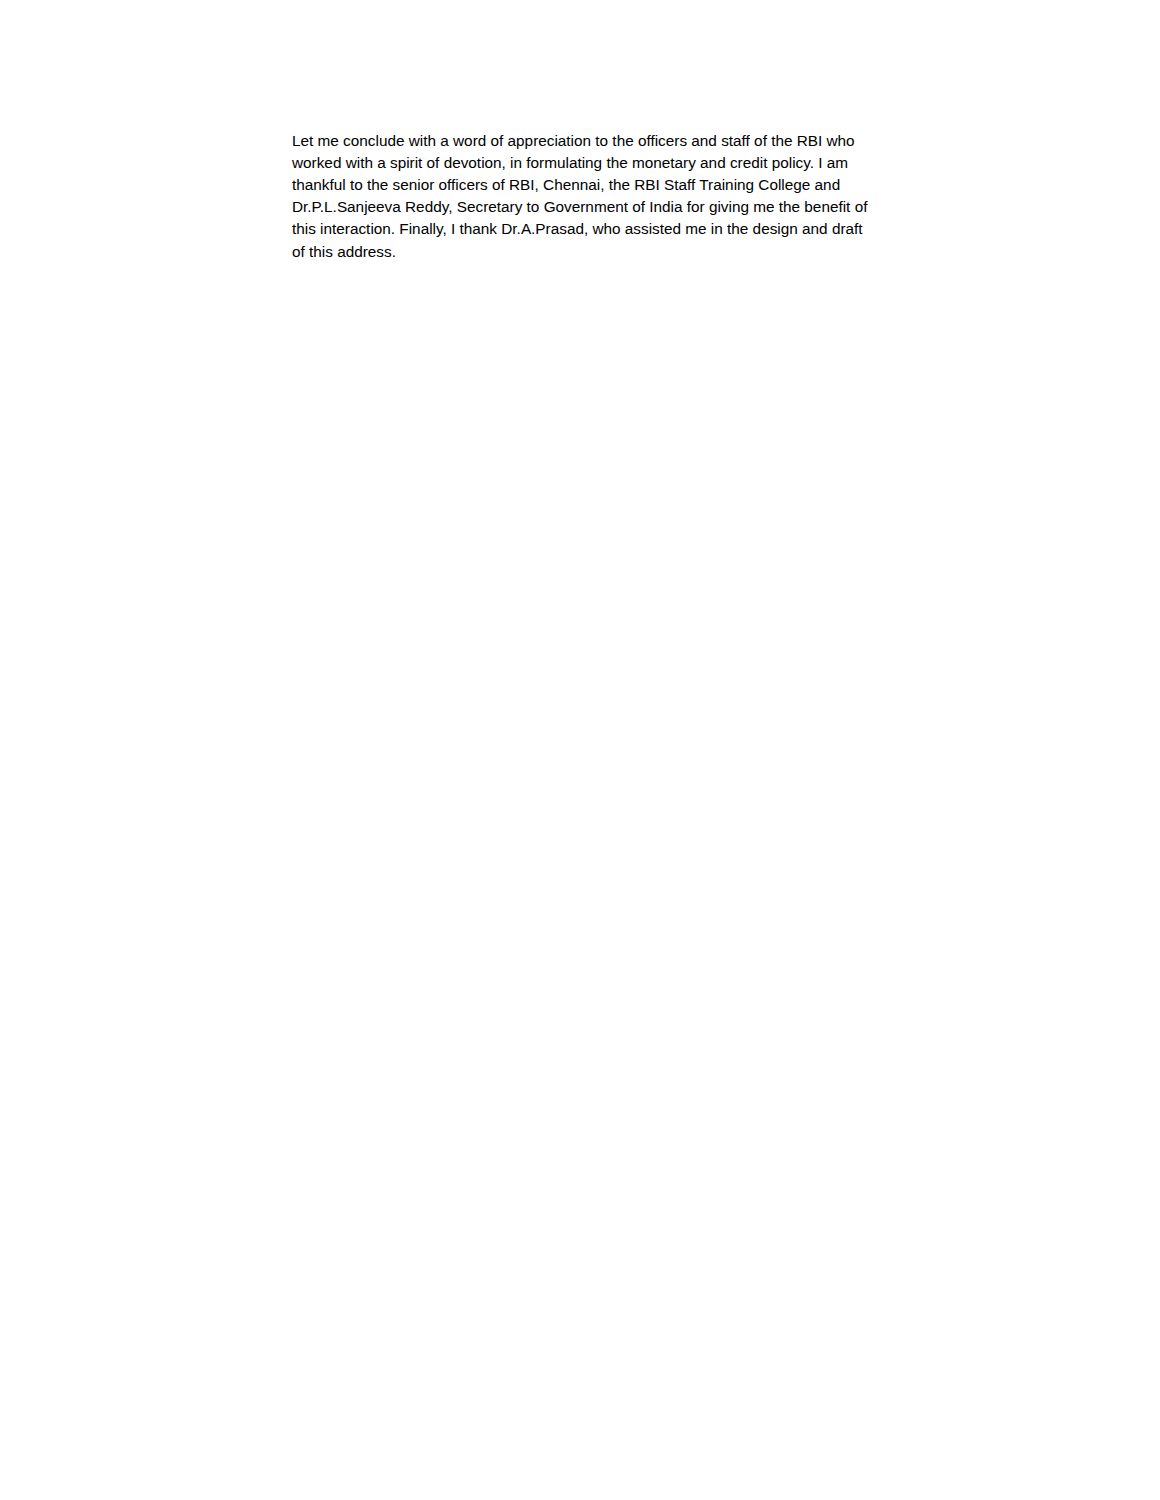Let me conclude with a word of appreciation to the officers and staff of the RBI who worked with a spirit of devotion, in formulating the monetary and credit policy. I am thankful to the senior officers of RBI, Chennai, the RBI Staff Training College and Dr.P.L.Sanjeeva Reddy, Secretary to Government of India for giving me the benefit of this interaction. Finally, I thank Dr.A.Prasad, who assisted me in the design and draft of this address.